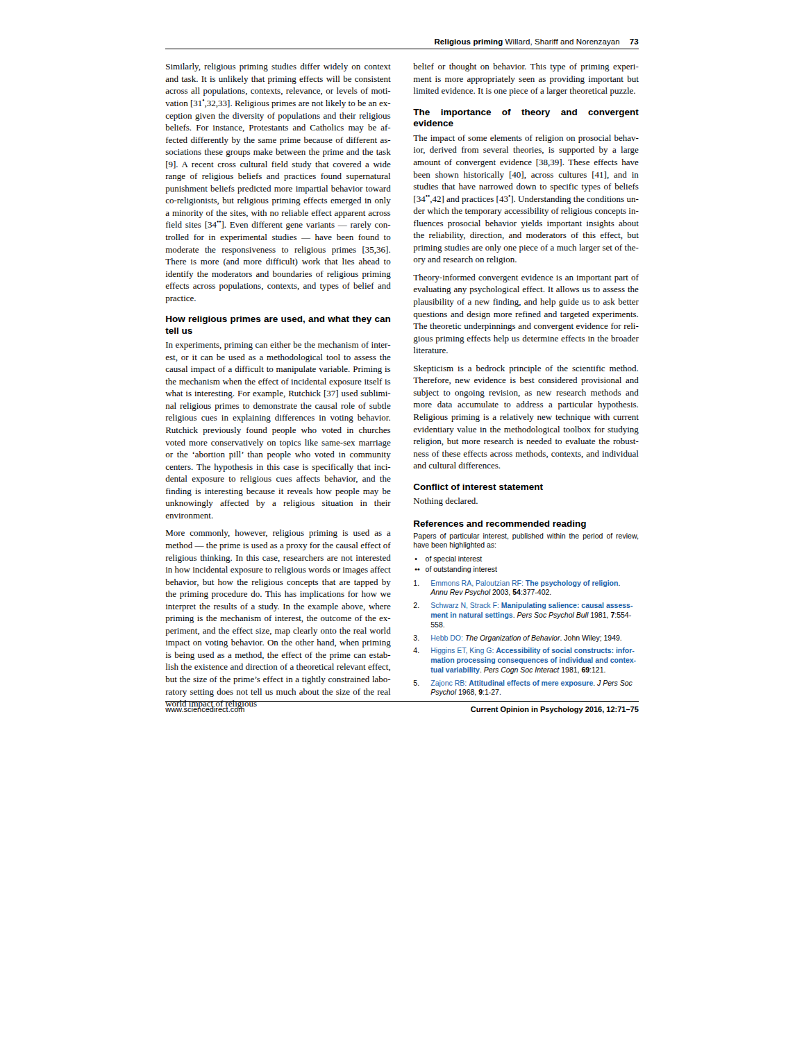Religious priming Willard, Shariff and Norenzayan73
Similarly, religious priming studies differ widely on context and task. It is unlikely that priming effects will be consistent across all populations, contexts, relevance, or levels of motivation [31•,32,33]. Religious primes are not likely to be an exception given the diversity of populations and their religious beliefs. For instance, Protestants and Catholics may be affected differently by the same prime because of different associations these groups make between the prime and the task [9]. A recent cross cultural field study that covered a wide range of religious beliefs and practices found supernatural punishment beliefs predicted more impartial behavior toward co-religionists, but religious priming effects emerged in only a minority of the sites, with no reliable effect apparent across field sites [34••]. Even different gene variants — rarely controlled for in experimental studies — have been found to moderate the responsiveness to religious primes [35,36]. There is more (and more difficult) work that lies ahead to identify the moderators and boundaries of religious priming effects across populations, contexts, and types of belief and practice.
How religious primes are used, and what they can tell us
In experiments, priming can either be the mechanism of interest, or it can be used as a methodological tool to assess the causal impact of a difficult to manipulate variable. Priming is the mechanism when the effect of incidental exposure itself is what is interesting. For example, Rutchick [37] used subliminal religious primes to demonstrate the causal role of subtle religious cues in explaining differences in voting behavior. Rutchick previously found people who voted in churches voted more conservatively on topics like same-sex marriage or the ‘abortion pill’ than people who voted in community centers. The hypothesis in this case is specifically that incidental exposure to religious cues affects behavior, and the finding is interesting because it reveals how people may be unknowingly affected by a religious situation in their environment.
More commonly, however, religious priming is used as a method — the prime is used as a proxy for the causal effect of religious thinking. In this case, researchers are not interested in how incidental exposure to religious words or images affect behavior, but how the religious concepts that are tapped by the priming procedure do. This has implications for how we interpret the results of a study. In the example above, where priming is the mechanism of interest, the outcome of the experiment, and the effect size, map clearly onto the real world impact on voting behavior. On the other hand, when priming is being used as a method, the effect of the prime can establish the existence and direction of a theoretical relevant effect, but the size of the prime’s effect in a tightly constrained laboratory setting does not tell us much about the size of the real world impact of religious
belief or thought on behavior. This type of priming experiment is more appropriately seen as providing important but limited evidence. It is one piece of a larger theoretical puzzle.
The importance of theory and convergent evidence
The impact of some elements of religion on prosocial behavior, derived from several theories, is supported by a large amount of convergent evidence [38,39]. These effects have been shown historically [40], across cultures [41], and in studies that have narrowed down to specific types of beliefs [34••,42] and practices [43•]. Understanding the conditions under which the temporary accessibility of religious concepts influences prosocial behavior yields important insights about the reliability, direction, and moderators of this effect, but priming studies are only one piece of a much larger set of theory and research on religion.
Theory-informed convergent evidence is an important part of evaluating any psychological effect. It allows us to assess the plausibility of a new finding, and help guide us to ask better questions and design more refined and targeted experiments. The theoretic underpinnings and convergent evidence for religious priming effects help us determine effects in the broader literature.
Skepticism is a bedrock principle of the scientific method. Therefore, new evidence is best considered provisional and subject to ongoing revision, as new research methods and more data accumulate to address a particular hypothesis. Religious priming is a relatively new technique with current evidentiary value in the methodological toolbox for studying religion, but more research is needed to evaluate the robustness of these effects across methods, contexts, and individual and cultural differences.
Conflict of interest statement
Nothing declared.
References and recommended reading
Papers of particular interest, published within the period of review, have been highlighted as:
•of special interest
••of outstanding interest
Emmons RA, Paloutzian RF: The psychology of religion. Annu Rev Psychol 2003, 54:377-402.
Schwarz N, Strack F: Manipulating salience: causal assessment in natural settings. Pers Soc Psychol Bull 1981, 7:554-558.
Hebb DO: The Organization of Behavior. John Wiley; 1949.
Higgins ET, King G: Accessibility of social constructs: information processing consequences of individual and contextual variability. Pers Cogn Soc Interact 1981, 69:121.
Zajonc RB: Attitudinal effects of mere exposure. J Pers Soc Psychol 1968, 9:1-27.
www.sciencedirect.com
Current Opinion in Psychology 2016, 12:71–75